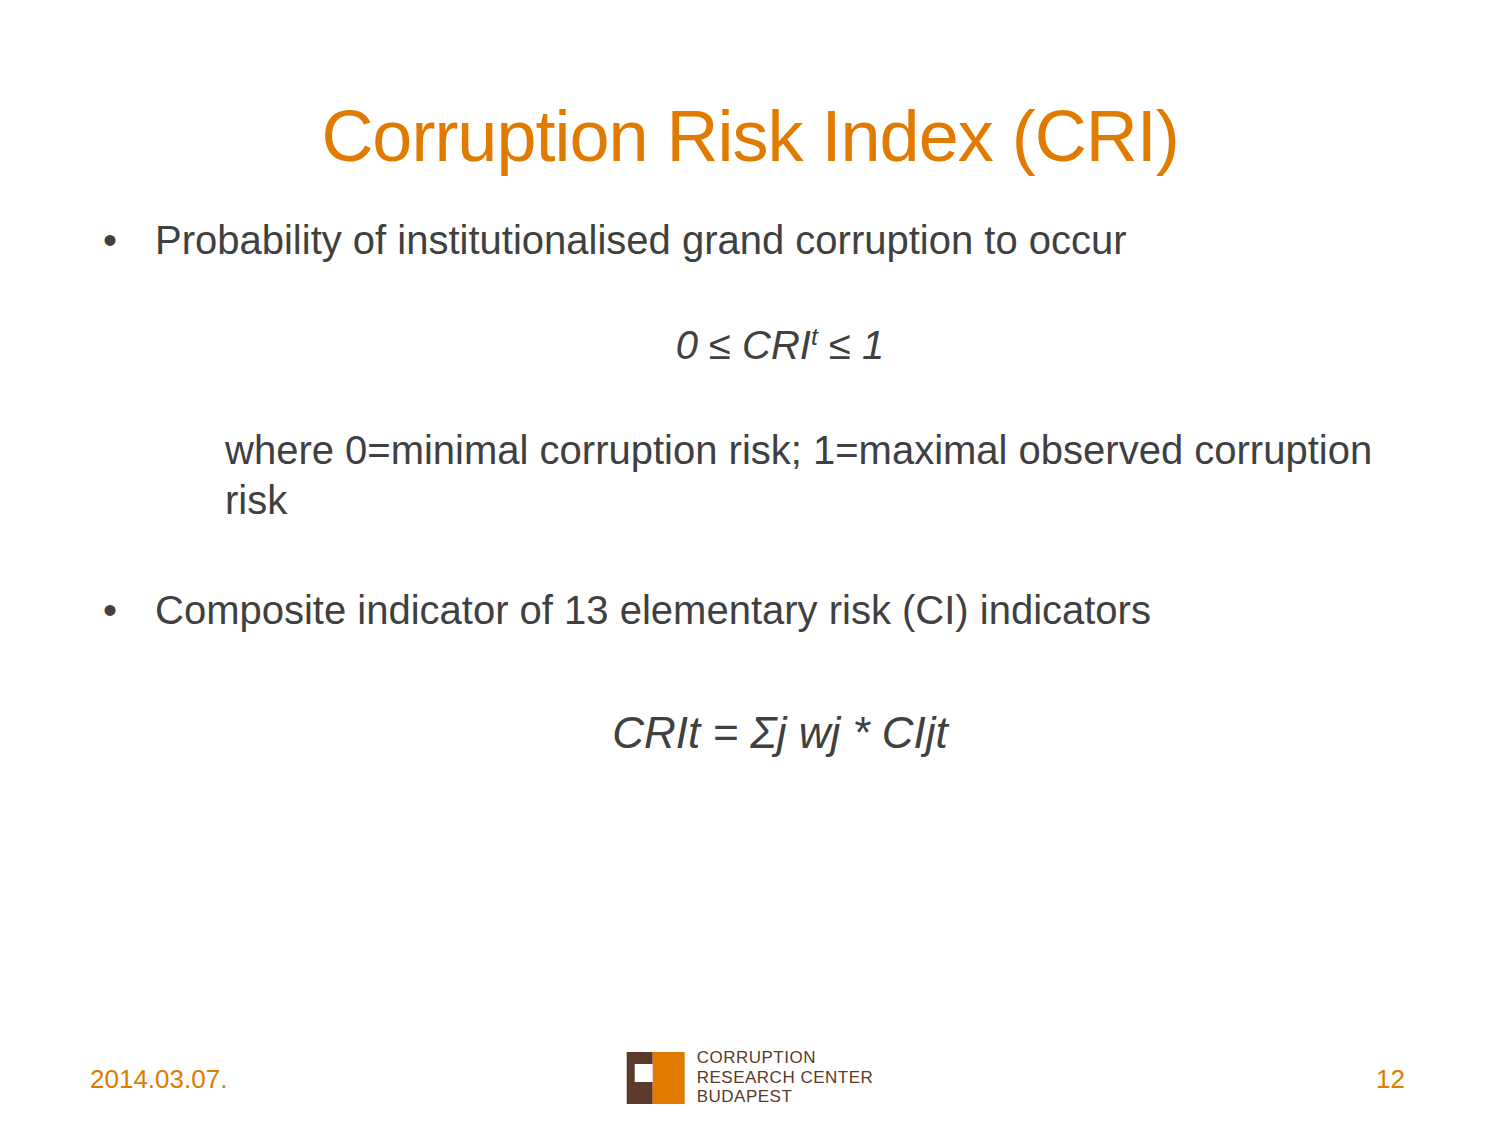Corruption Risk Index (CRI)
Probability of institutionalised grand corruption to occur
0 ≤ CRIt ≤ 1
where 0=minimal corruption risk; 1=maximal observed corruption risk
Composite indicator of 13 elementary risk (CI) indicators
CRIt = Σj wj * CIjt
2014.03.07.
CORRUPTION
RESEARCH CENTER
BUDAPEST
12